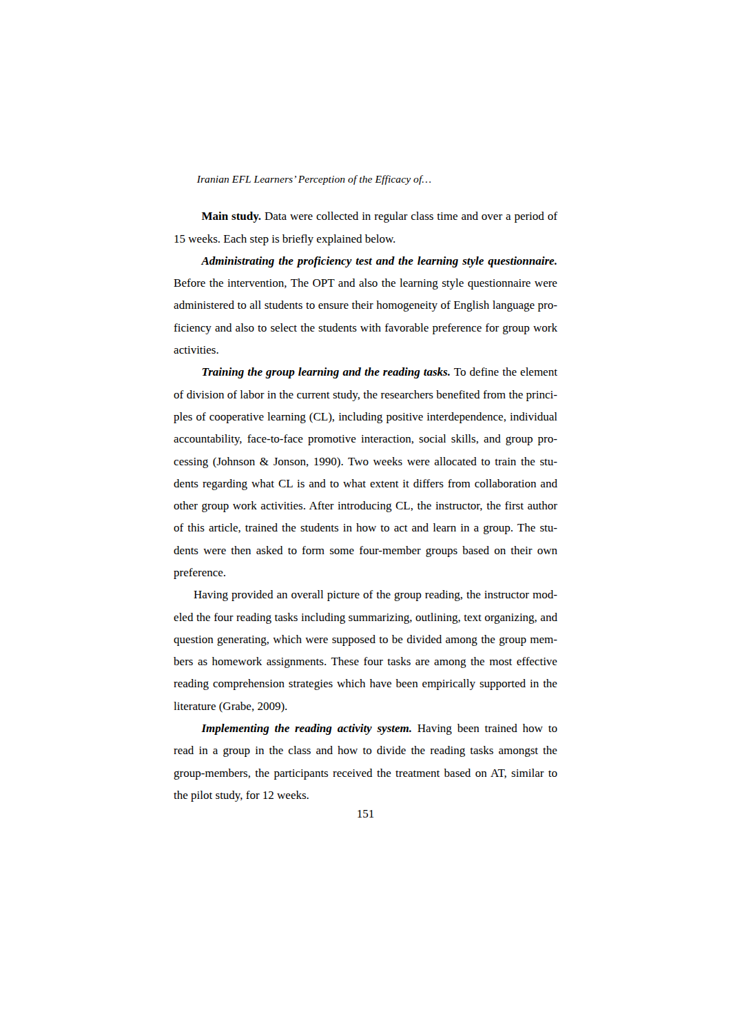Iranian EFL Learners’ Perception of the Efficacy of…
Main study. Data were collected in regular class time and over a period of 15 weeks. Each step is briefly explained below.
Administrating the proficiency test and the learning style questionnaire. Before the intervention, The OPT and also the learning style questionnaire were administered to all students to ensure their homogeneity of English language proficiency and also to select the students with favorable preference for group work activities.
Training the group learning and the reading tasks. To define the element of division of labor in the current study, the researchers benefited from the principles of cooperative learning (CL), including positive interdependence, individual accountability, face-to-face promotive interaction, social skills, and group processing (Johnson & Jonson, 1990). Two weeks were allocated to train the students regarding what CL is and to what extent it differs from collaboration and other group work activities. After introducing CL, the instructor, the first author of this article, trained the students in how to act and learn in a group. The students were then asked to form some four-member groups based on their own preference.
Having provided an overall picture of the group reading, the instructor modeled the four reading tasks including summarizing, outlining, text organizing, and question generating, which were supposed to be divided among the group members as homework assignments. These four tasks are among the most effective reading comprehension strategies which have been empirically supported in the literature (Grabe, 2009).
Implementing the reading activity system. Having been trained how to read in a group in the class and how to divide the reading tasks amongst the group-members, the participants received the treatment based on AT, similar to the pilot study, for 12 weeks.
151